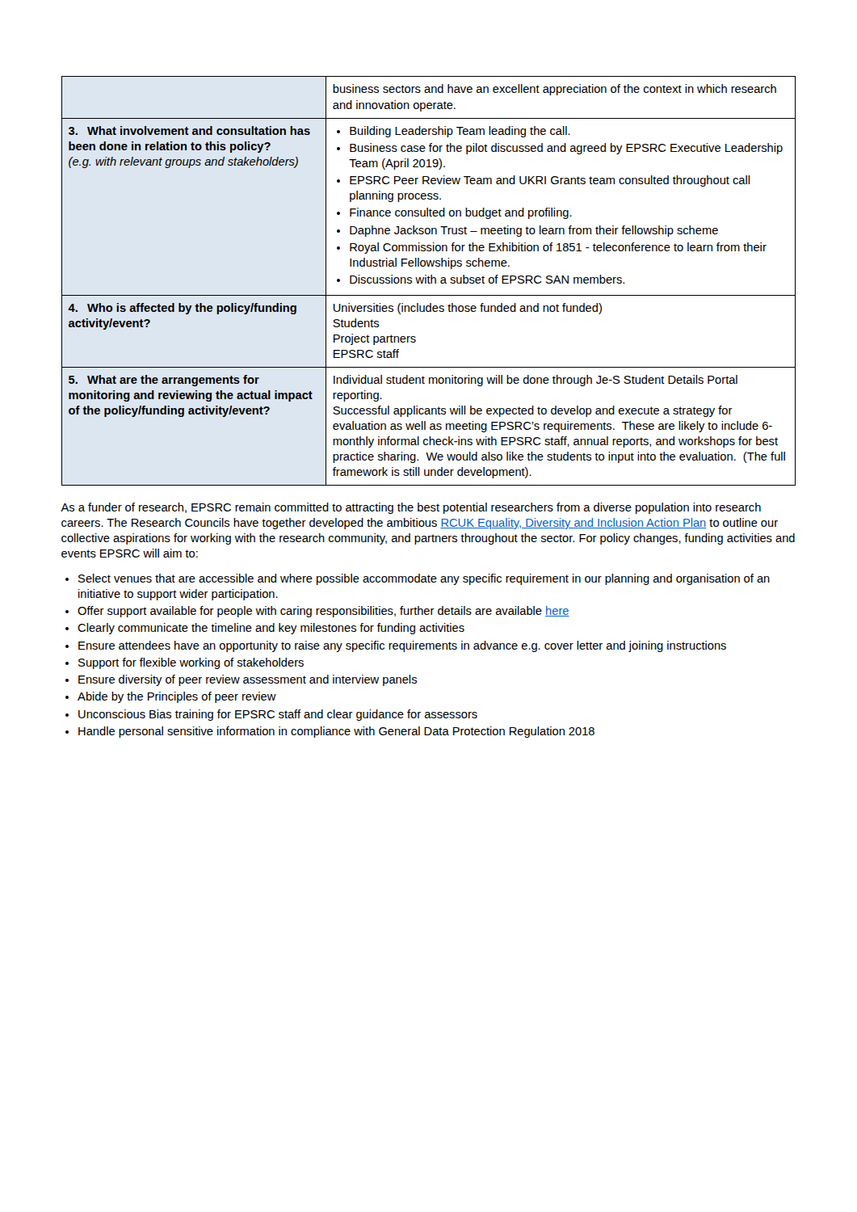| | business sectors and have an excellent appreciation of the context in which research and innovation operate. |
| 3. What involvement and consultation has been done in relation to this policy? (e.g. with relevant groups and stakeholders) | Building Leadership Team leading the call. Business case for the pilot discussed and agreed by EPSRC Executive Leadership Team (April 2019). EPSRC Peer Review Team and UKRI Grants team consulted throughout call planning process. Finance consulted on budget and profiling. Daphne Jackson Trust – meeting to learn from their fellowship scheme Royal Commission for the Exhibition of 1851 - teleconference to learn from their Industrial Fellowships scheme. Discussions with a subset of EPSRC SAN members. |
| 4. Who is affected by the policy/funding activity/event? | Universities (includes those funded and not funded) Students Project partners EPSRC staff |
| 5. What are the arrangements for monitoring and reviewing the actual impact of the policy/funding activity/event? | Individual student monitoring will be done through Je-S Student Details Portal reporting. Successful applicants will be expected to develop and execute a strategy for evaluation as well as meeting EPSRC’s requirements. These are likely to include 6-monthly informal check-ins with EPSRC staff, annual reports, and workshops for best practice sharing. We would also like the students to input into the evaluation. (The full framework is still under development). |
As a funder of research, EPSRC remain committed to attracting the best potential researchers from a diverse population into research careers. The Research Councils have together developed the ambitious RCUK Equality, Diversity and Inclusion Action Plan to outline our collective aspirations for working with the research community, and partners throughout the sector. For policy changes, funding activities and events EPSRC will aim to:
Select venues that are accessible and where possible accommodate any specific requirement in our planning and organisation of an initiative to support wider participation.
Offer support available for people with caring responsibilities, further details are available here
Clearly communicate the timeline and key milestones for funding activities
Ensure attendees have an opportunity to raise any specific requirements in advance e.g. cover letter and joining instructions
Support for flexible working of stakeholders
Ensure diversity of peer review assessment and interview panels
Abide by the Principles of peer review
Unconscious Bias training for EPSRC staff and clear guidance for assessors
Handle personal sensitive information in compliance with General Data Protection Regulation 2018